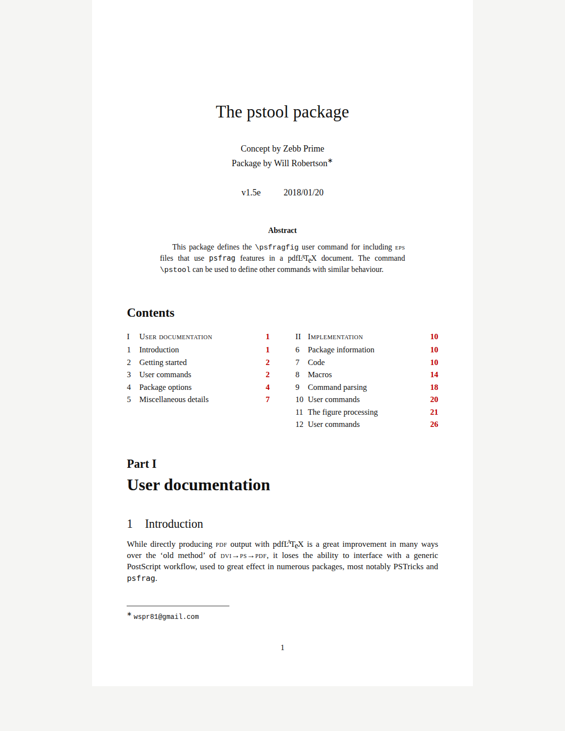The pstool package
Concept by Zebb Prime
Package by Will Robertson∗
v1.5e 2018/01/20
Abstract
This package defines the \psfragfig user command for including eps files that use psfrag features in a pdfLa Te X document. The command \pstool can be used to define other commands with similar behaviour.
Contents
I User documentation 1
1 Introduction 1
2 Getting started 2
3 User commands 2
4 Package options 4
5 Miscellaneous details 7
II Implementation 10
6 Package information 10
7 Code 10
8 Macros 14
9 Command parsing 18
10 User commands 20
11 The figure processing 21
12 User commands 26
Part I
User documentation
1 Introduction
While directly producing pdf output with pdfLa Te X is a great improvement in many ways over the ‘old method’ of dvi→ps→pdf, it loses the ability to interface with a generic PostScript workflow, used to great effect in numerous packages, most notably PSTricks and psfrag.
∗wspr81@gmail.com
1